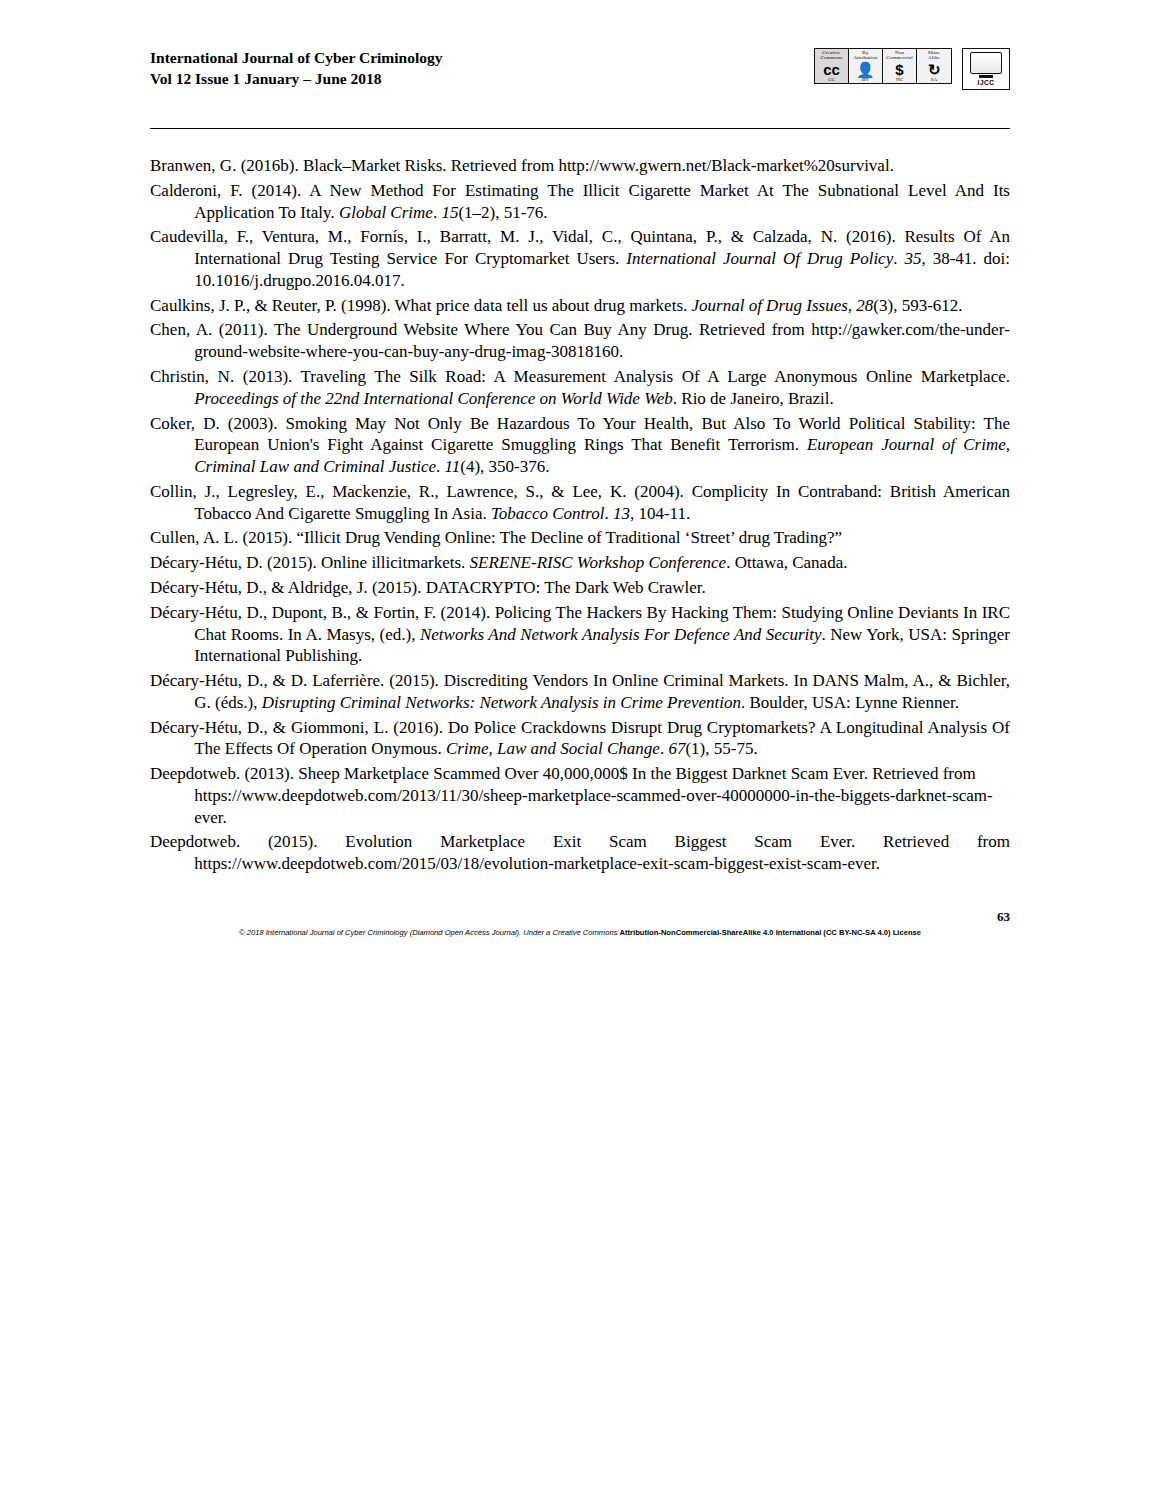International Journal of Cyber Criminology Vol 12 Issue 1 January – June 2018
Creative
Commons
cc
CC
By
Attribution
👤
BY
Non
Commercial
$
NC
Share
Alike
↻
SA
IJCC
Branwen, G. (2016b). Black–Market Risks. Retrieved from http://www.gwern.net/Black-market%20survival.
Calderoni, F. (2014). A New Method For Estimating The Illicit Cigarette Market At The Subnational Level And Its Application To Italy. Global Crime. 15(1–2), 51-76.
Caudevilla, F., Ventura, M., Fornís, I., Barratt, M. J., Vidal, C., Quintana, P., & Calzada, N. (2016). Results Of An International Drug Testing Service For Cryptomarket Users. International Journal Of Drug Policy. 35, 38-41. doi: 10.1016/j.drugpo.2016.04.017.
Caulkins, J. P., & Reuter, P. (1998). What price data tell us about drug markets. Journal of Drug Issues, 28(3), 593-612.
Chen, A. (2011). The Underground Website Where You Can Buy Any Drug. Retrieved from http://gawker.com/the-underground-website-where-you-can-buy-any-drug-imag-30818160.
Christin, N. (2013). Traveling The Silk Road: A Measurement Analysis Of A Large Anonymous Online Marketplace. Proceedings of the 22nd International Conference on World Wide Web. Rio de Janeiro, Brazil.
Coker, D. (2003). Smoking May Not Only Be Hazardous To Your Health, But Also To World Political Stability: The European Union's Fight Against Cigarette Smuggling Rings That Benefit Terrorism. European Journal of Crime, Criminal Law and Criminal Justice. 11(4), 350-376.
Collin, J., Legresley, E., Mackenzie, R., Lawrence, S., & Lee, K. (2004). Complicity In Contraband: British American Tobacco And Cigarette Smuggling In Asia. Tobacco Control. 13, 104-11.
Cullen, A. L. (2015). “Illicit Drug Vending Online: The Decline of Traditional ‘Street’ drug Trading?”
Décary-Hétu, D. (2015). Online illicitmarkets. SERENE-RISC Workshop Conference. Ottawa, Canada.
Décary-Hétu, D., & Aldridge, J. (2015). DATACRYPTO: The Dark Web Crawler.
Décary-Hétu, D., Dupont, B., & Fortin, F. (2014). Policing The Hackers By Hacking Them: Studying Online Deviants In IRC Chat Rooms. In A. Masys, (ed.), Networks And Network Analysis For Defence And Security. New York, USA: Springer International Publishing.
Décary-Hétu, D., & D. Laferrière. (2015). Discrediting Vendors In Online Criminal Markets. In DANS Malm, A., & Bichler, G. (éds.), Disrupting Criminal Networks: Network Analysis in Crime Prevention. Boulder, USA: Lynne Rienner.
Décary-Hétu, D., & Giommoni, L. (2016). Do Police Crackdowns Disrupt Drug Cryptomarkets? A Longitudinal Analysis Of The Effects Of Operation Onymous. Crime, Law and Social Change. 67(1), 55-75.
Deepdotweb. (2013). Sheep Marketplace Scammed Over 40,000,000$ In the Biggest Darknet Scam Ever. Retrieved from https://www.deepdotweb.com/2013/11/30/sheep-marketplace-scammed-over-40000000-in-the-biggets-darknet-scam-ever.
Deepdotweb. (2015). Evolution Marketplace Exit Scam Biggest Scam Ever. Retrieved from https://www.deepdotweb.com/2015/03/18/evolution-marketplace-exit-scam-biggest-exist-scam-ever.
63
© 2018 International Journal of Cyber Criminology (Diamond Open Access Journal). Under a Creative Commons Attribution-NonCommercial-ShareAlike 4.0 International (CC BY-NC-SA 4.0) License